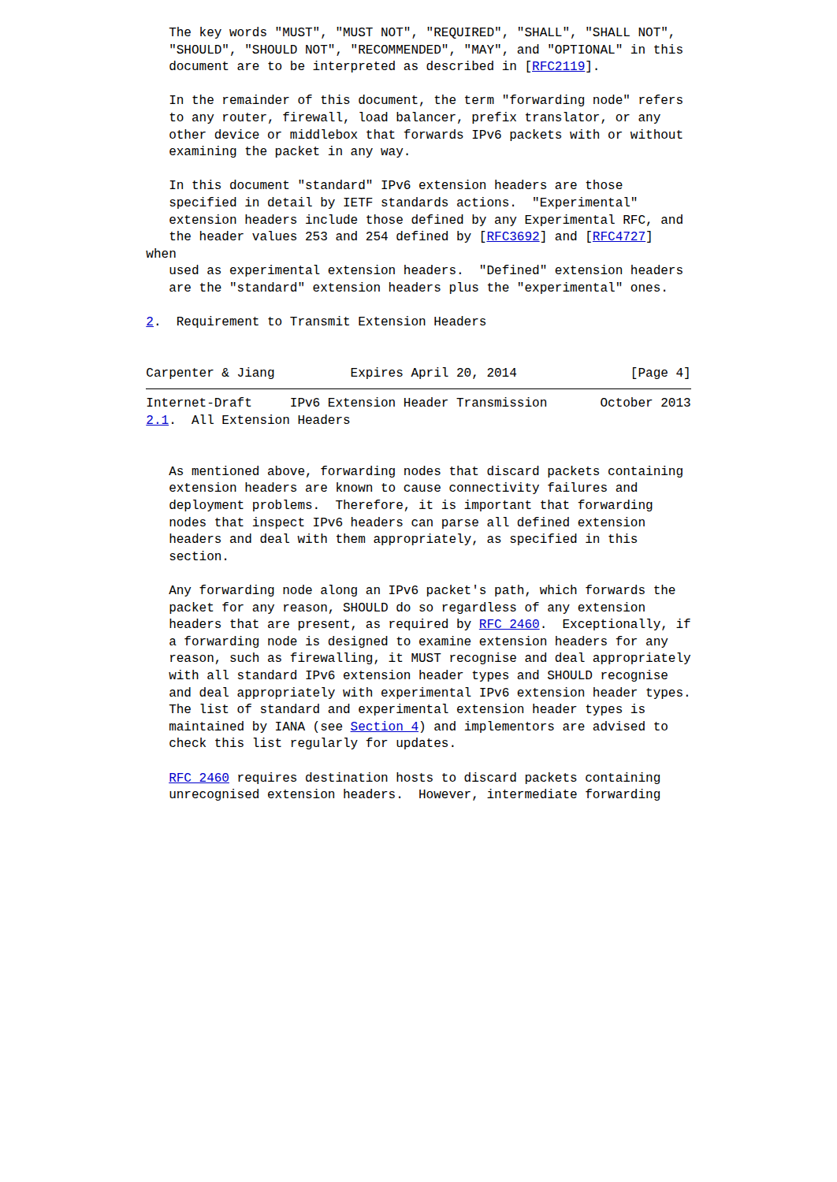The key words "MUST", "MUST NOT", "REQUIRED", "SHALL", "SHALL NOT",
   "SHOULD", "SHOULD NOT", "RECOMMENDED", "MAY", and "OPTIONAL" in this
   document are to be interpreted as described in [RFC2119].

   In the remainder of this document, the term "forwarding node" refers
   to any router, firewall, load balancer, prefix translator, or any
   other device or middlebox that forwards IPv6 packets with or without
   examining the packet in any way.

   In this document "standard" IPv6 extension headers are those
   specified in detail by IETF standards actions.  "Experimental"
   extension headers include those defined by any Experimental RFC, and
   the header values 253 and 254 defined by [RFC3692] and [RFC4727] when
   used as experimental extension headers.  "Defined" extension headers
   are the "standard" extension headers plus the "experimental" ones.

2.  Requirement to Transmit Extension Headers
Carpenter & Jiang          Expires April 20, 2014               [Page 4]
Internet-Draft     IPv6 Extension Header Transmission       October 2013
2.1.  All Extension Headers

   As mentioned above, forwarding nodes that discard packets containing
   extension headers are known to cause connectivity failures and
   deployment problems.  Therefore, it is important that forwarding
   nodes that inspect IPv6 headers can parse all defined extension
   headers and deal with them appropriately, as specified in this
   section.

   Any forwarding node along an IPv6 packet's path, which forwards the
   packet for any reason, SHOULD do so regardless of any extension
   headers that are present, as required by RFC 2460.  Exceptionally, if
   a forwarding node is designed to examine extension headers for any
   reason, such as firewalling, it MUST recognise and deal appropriately
   with all standard IPv6 extension header types and SHOULD recognise
   and deal appropriately with experimental IPv6 extension header types.
   The list of standard and experimental extension header types is
   maintained by IANA (see Section 4) and implementors are advised to
   check this list regularly for updates.

   RFC 2460 requires destination hosts to discard packets containing
   unrecognised extension headers.  However, intermediate forwarding